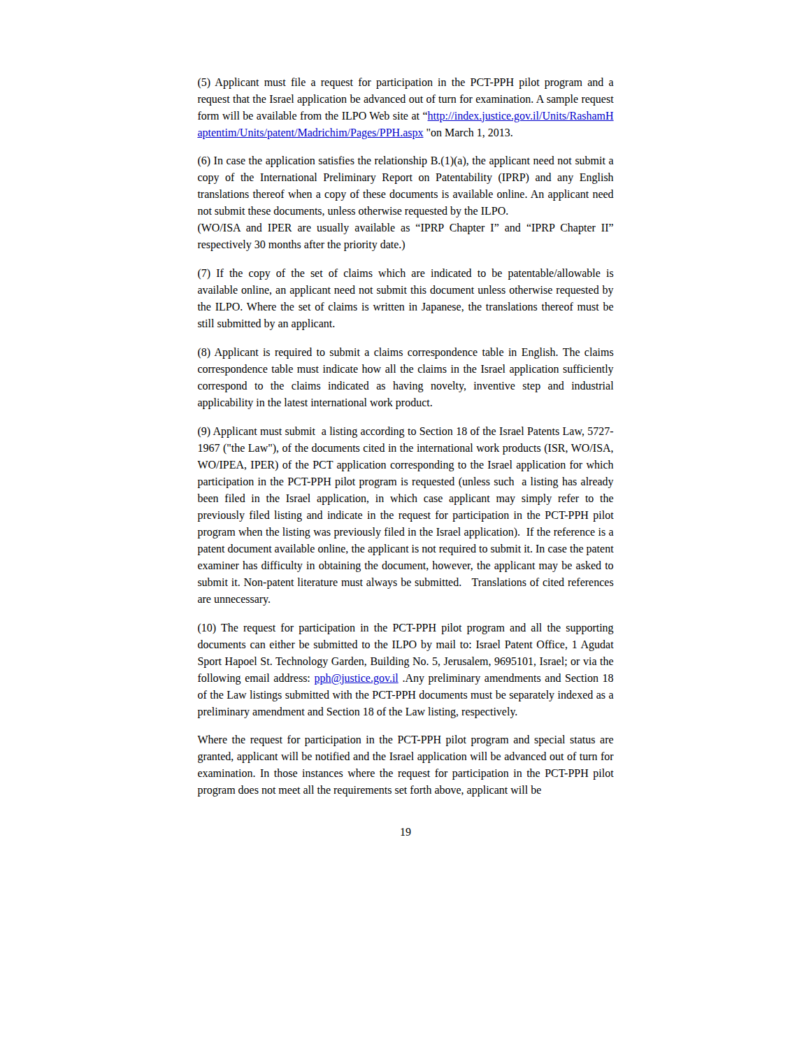(5) Applicant must file a request for participation in the PCT-PPH pilot program and a request that the Israel application be advanced out of turn for examination. A sample request form will be available from the ILPO Web site at “http://index.justice.gov.il/Units/RashamHaptentim/Units/patent/Madrichim/Pages/PPH.aspx "on March 1, 2013.
(6) In case the application satisfies the relationship B.(1)(a), the applicant need not submit a copy of the International Preliminary Report on Patentability (IPRP) and any English translations thereof when a copy of these documents is available online. An applicant need not submit these documents, unless otherwise requested by the ILPO.
(WO/ISA and IPER are usually available as “IPRP Chapter I” and “IPRP Chapter II” respectively 30 months after the priority date.)
(7) If the copy of the set of claims which are indicated to be patentable/allowable is available online, an applicant need not submit this document unless otherwise requested by the ILPO. Where the set of claims is written in Japanese, the translations thereof must be still submitted by an applicant.
(8) Applicant is required to submit a claims correspondence table in English. The claims correspondence table must indicate how all the claims in the Israel application sufficiently correspond to the claims indicated as having novelty, inventive step and industrial applicability in the latest international work product.
(9) Applicant must submit a listing according to Section 18 of the Israel Patents Law, 5727-1967 ("the Law"), of the documents cited in the international work products (ISR, WO/ISA, WO/IPEA, IPER) of the PCT application corresponding to the Israel application for which participation in the PCT-PPH pilot program is requested (unless such a listing has already been filed in the Israel application, in which case applicant may simply refer to the previously filed listing and indicate in the request for participation in the PCT-PPH pilot program when the listing was previously filed in the Israel application). If the reference is a patent document available online, the applicant is not required to submit it. In case the patent examiner has difficulty in obtaining the document, however, the applicant may be asked to submit it. Non-patent literature must always be submitted. Translations of cited references are unnecessary.
(10) The request for participation in the PCT-PPH pilot program and all the supporting documents can either be submitted to the ILPO by mail to: Israel Patent Office, 1 Agudat Sport Hapoel St. Technology Garden, Building No. 5, Jerusalem, 9695101, Israel; or via the following email address: pph@justice.gov.il .Any preliminary amendments and Section 18 of the Law listings submitted with the PCT-PPH documents must be separately indexed as a preliminary amendment and Section 18 of the Law listing, respectively.
Where the request for participation in the PCT-PPH pilot program and special status are granted, applicant will be notified and the Israel application will be advanced out of turn for examination. In those instances where the request for participation in the PCT-PPH pilot program does not meet all the requirements set forth above, applicant will be
19